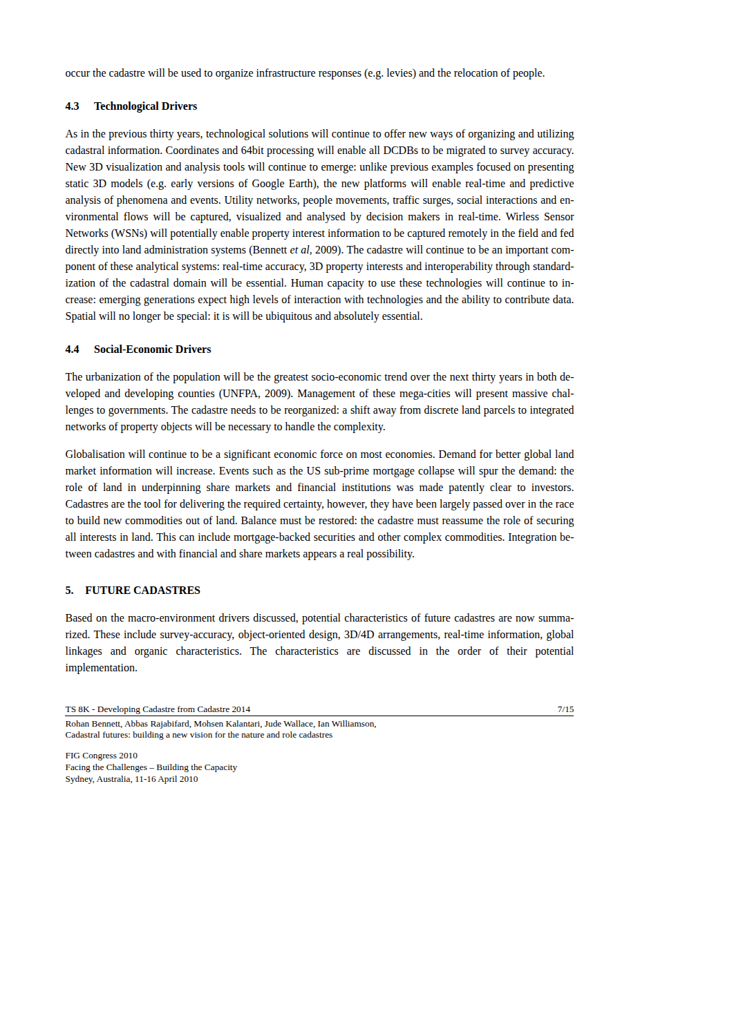occur the cadastre will be used to organize infrastructure responses (e.g. levies) and the relocation of people.
4.3 Technological Drivers
As in the previous thirty years, technological solutions will continue to offer new ways of organizing and utilizing cadastral information. Coordinates and 64bit processing will enable all DCDBs to be migrated to survey accuracy. New 3D visualization and analysis tools will continue to emerge: unlike previous examples focused on presenting static 3D models (e.g. early versions of Google Earth), the new platforms will enable real-time and predictive analysis of phenomena and events. Utility networks, people movements, traffic surges, social interactions and environmental flows will be captured, visualized and analysed by decision makers in real-time. Wirless Sensor Networks (WSNs) will potentially enable property interest information to be captured remotely in the field and fed directly into land administration systems (Bennett et al, 2009). The cadastre will continue to be an important component of these analytical systems: real-time accuracy, 3D property interests and interoperability through standardization of the cadastral domain will be essential. Human capacity to use these technologies will continue to increase: emerging generations expect high levels of interaction with technologies and the ability to contribute data. Spatial will no longer be special: it is will be ubiquitous and absolutely essential.
4.4 Social-Economic Drivers
The urbanization of the population will be the greatest socio-economic trend over the next thirty years in both developed and developing counties (UNFPA, 2009). Management of these mega-cities will present massive challenges to governments. The cadastre needs to be reorganized: a shift away from discrete land parcels to integrated networks of property objects will be necessary to handle the complexity.
Globalisation will continue to be a significant economic force on most economies. Demand for better global land market information will increase. Events such as the US sub-prime mortgage collapse will spur the demand: the role of land in underpinning share markets and financial institutions was made patently clear to investors. Cadastres are the tool for delivering the required certainty, however, they have been largely passed over in the race to build new commodities out of land. Balance must be restored: the cadastre must reassume the role of securing all interests in land. This can include mortgage-backed securities and other complex commodities. Integration between cadastres and with financial and share markets appears a real possibility.
5. FUTURE CADASTRES
Based on the macro-environment drivers discussed, potential characteristics of future cadastres are now summarized. These include survey-accuracy, object-oriented design, 3D/4D arrangements, real-time information, global linkages and organic characteristics. The characteristics are discussed in the order of their potential implementation.
7/15 TS 8K - Developing Cadastre from Cadastre 2014
Rohan Bennett, Abbas Rajabifard, Mohsen Kalantari, Jude Wallace, Ian Williamson,
Cadastral futures: building a new vision for the nature and role cadastres
FIG Congress 2010
Facing the Challenges – Building the Capacity
Sydney, Australia, 11-16 April 2010